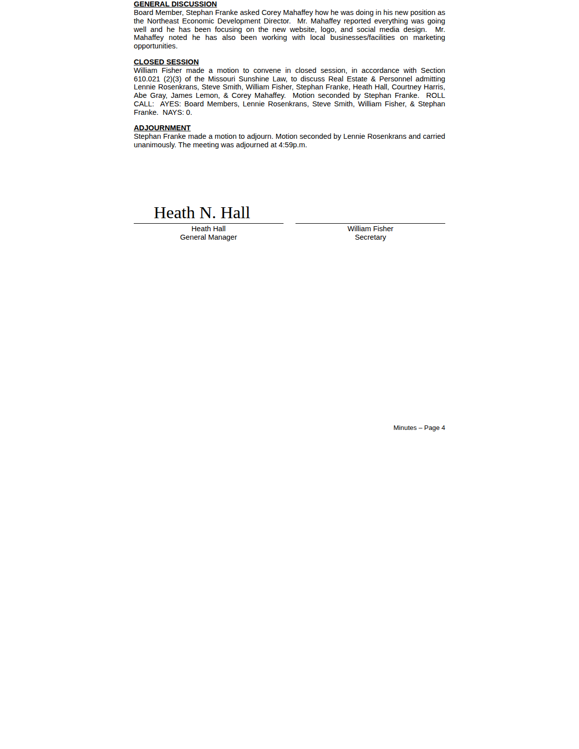General Discussion
Board Member, Stephan Franke asked Corey Mahaffey how he was doing in his new position as the Northeast Economic Development Director. Mr. Mahaffey reported everything was going well and he has been focusing on the new website, logo, and social media design. Mr. Mahaffey noted he has also been working with local businesses/facilities on marketing opportunities.
Closed Session
William Fisher made a motion to convene in closed session, in accordance with Section 610.021 (2)(3) of the Missouri Sunshine Law, to discuss Real Estate & Personnel admitting Lennie Rosenkrans, Steve Smith, William Fisher, Stephan Franke, Heath Hall, Courtney Harris, Abe Gray, James Lemon, & Corey Mahaffey. Motion seconded by Stephan Franke. ROLL CALL: AYES: Board Members, Lennie Rosenkrans, Steve Smith, William Fisher, & Stephan Franke. NAYS: 0.
Adjournment
Stephan Franke made a motion to adjourn. Motion seconded by Lennie Rosenkrans and carried unanimously. The meeting was adjourned at 4:59p.m.
| Heath N. Hall Heath Hall General Manager | | William Fisher Secretary |
Minutes – Page 4